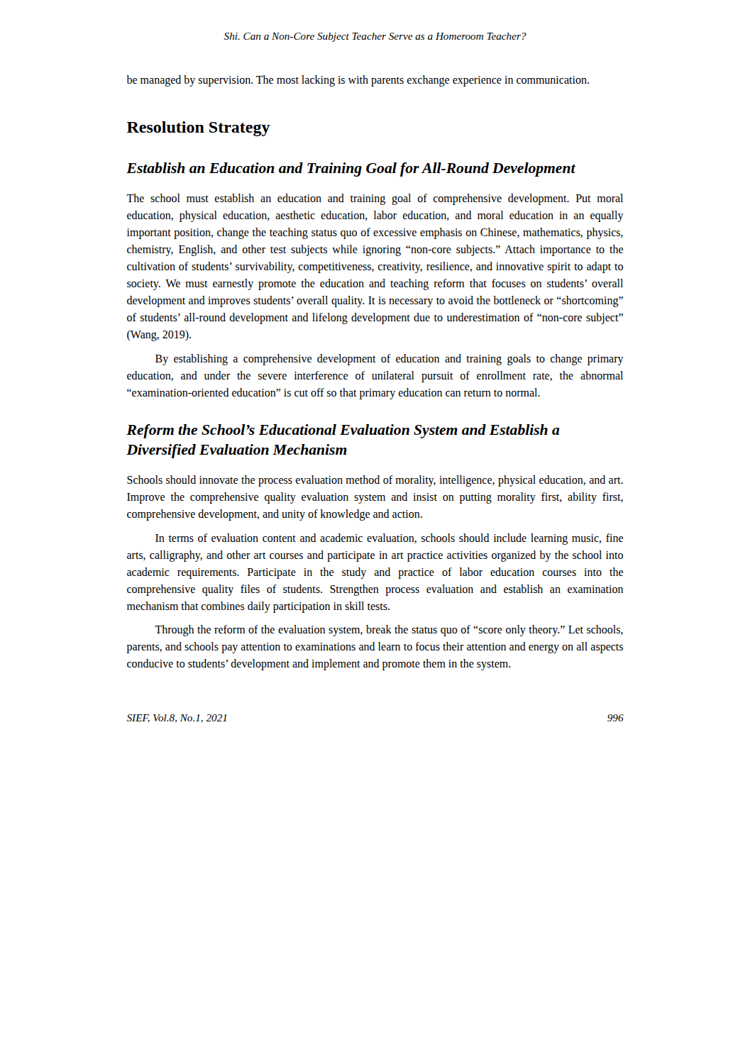Shi. Can a Non-Core Subject Teacher Serve as a Homeroom Teacher?
be managed by supervision. The most lacking is with parents exchange experience in communication.
Resolution Strategy
Establish an Education and Training Goal for All-Round Development
The school must establish an education and training goal of comprehensive development. Put moral education, physical education, aesthetic education, labor education, and moral education in an equally important position, change the teaching status quo of excessive emphasis on Chinese, mathematics, physics, chemistry, English, and other test subjects while ignoring “non-core subjects.” Attach importance to the cultivation of students’ survivability, competitiveness, creativity, resilience, and innovative spirit to adapt to society. We must earnestly promote the education and teaching reform that focuses on students’ overall development and improves students’ overall quality. It is necessary to avoid the bottleneck or “shortcoming” of students’ all-round development and lifelong development due to underestimation of “non-core subject” (Wang, 2019).
By establishing a comprehensive development of education and training goals to change primary education, and under the severe interference of unilateral pursuit of enrollment rate, the abnormal “examination-oriented education” is cut off so that primary education can return to normal.
Reform the School’s Educational Evaluation System and Establish a Diversified Evaluation Mechanism
Schools should innovate the process evaluation method of morality, intelligence, physical education, and art. Improve the comprehensive quality evaluation system and insist on putting morality first, ability first, comprehensive development, and unity of knowledge and action.
In terms of evaluation content and academic evaluation, schools should include learning music, fine arts, calligraphy, and other art courses and participate in art practice activities organized by the school into academic requirements. Participate in the study and practice of labor education courses into the comprehensive quality files of students. Strengthen process evaluation and establish an examination mechanism that combines daily participation in skill tests.
Through the reform of the evaluation system, break the status quo of “score only theory.” Let schools, parents, and schools pay attention to examinations and learn to focus their attention and energy on all aspects conducive to students’ development and implement and promote them in the system.
SIEF, Vol.8, No.1, 2021 996